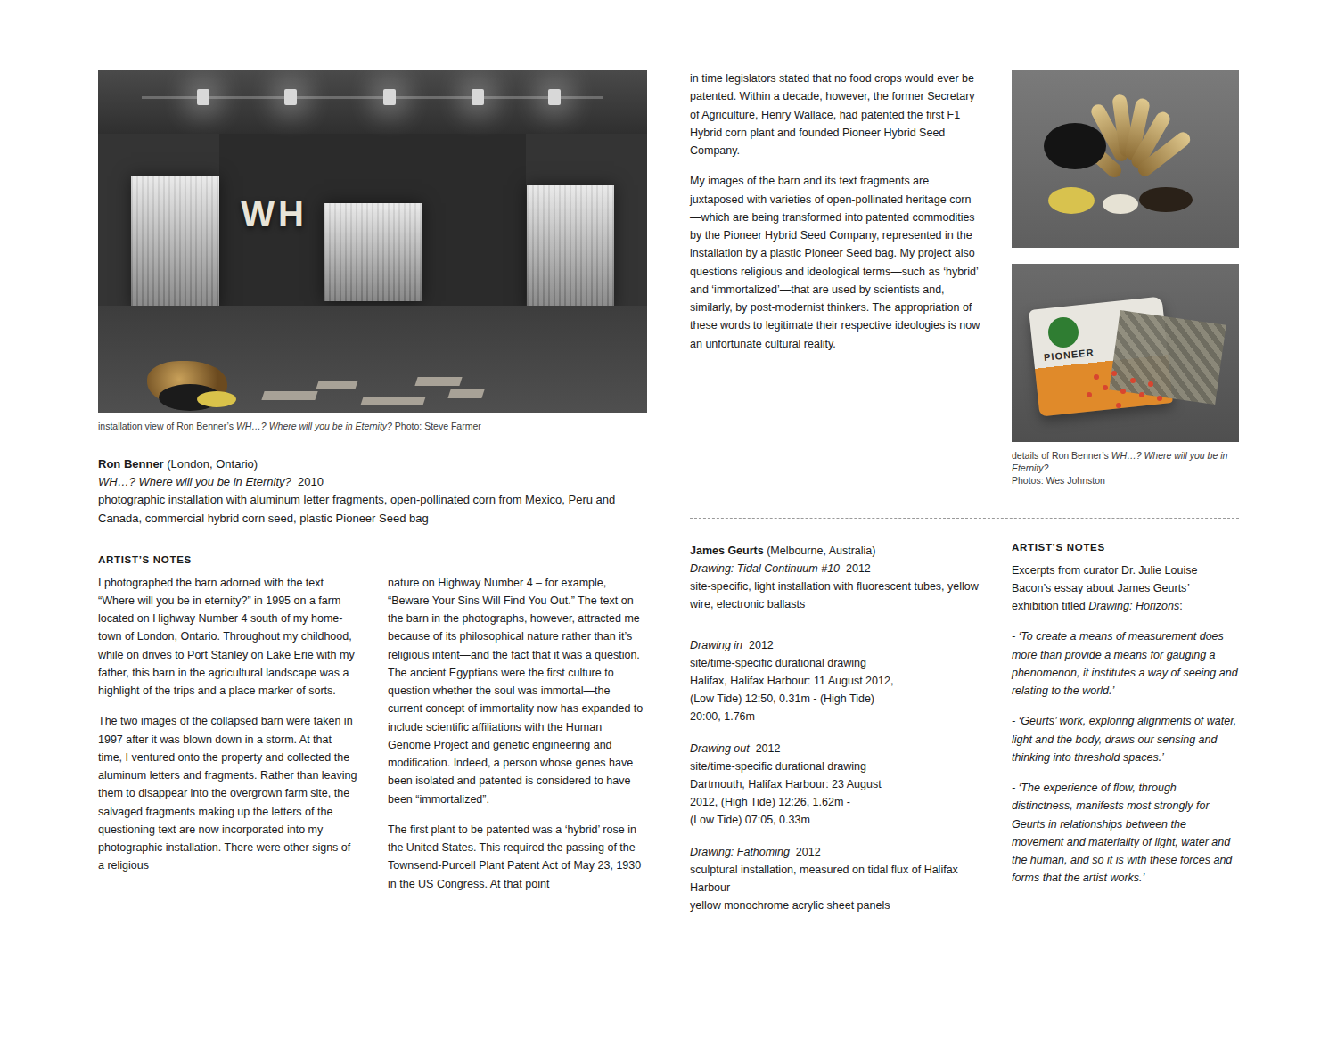WH
installation view of Ron Benner’s WH…? Where will you be in Eternity? Photo: Steve Farmer
Ron Benner (London, Ontario)
WH…? Where will you be in Eternity? 2010
photographic installation with aluminum letter fragments, open-pollinated corn from Mexico, Peru and Canada, commercial hybrid corn seed, plastic Pioneer Seed bag
ARTIST’S NOTES
I photographed the barn adorned with the text “Where will you be in eternity?” in 1995 on a farm located on Highway Number 4 south of my home-town of London, Ontario. Throughout my childhood, while on drives to Port Stanley on Lake Erie with my father, this barn in the agricultural landscape was a highlight of the trips and a place marker of sorts.
The two images of the collapsed barn were taken in 1997 after it was blown down in a storm. At that time, I ventured onto the property and collected the aluminum letters and fragments. Rather than leaving them to disappear into the overgrown farm site, the salvaged fragments making up the letters of the questioning text are now incorporated into my photographic installation. There were other signs of a religious
nature on Highway Number 4 – for example, “Beware Your Sins Will Find You Out.” The text on the barn in the photographs, however, attracted me because of its philosophical nature rather than it’s religious intent—and the fact that it was a question. The ancient Egyptians were the first culture to question whether the soul was immortal—the current concept of immortality now has expanded to include scientific affiliations with the Human Genome Project and genetic engineering and modification. Indeed, a person whose genes have been isolated and patented is considered to have been “immortalized”.
The first plant to be patented was a ‘hybrid’ rose in the United States. This required the passing of the Townsend-Purcell Plant Patent Act of May 23, 1930 in the US Congress. At that point
in time legislators stated that no food crops would ever be patented. Within a decade, however, the former Secretary of Agriculture, Henry Wallace, had patented the first F1 Hybrid corn plant and founded Pioneer Hybrid Seed Company.
My images of the barn and its text fragments are juxtaposed with varieties of open-pollinated heritage corn—which are being transformed into patented commodities by the Pioneer Hybrid Seed Company, represented in the installation by a plastic Pioneer Seed bag. My project also questions religious and ideological terms—such as ‘hybrid’ and ‘immortalized’—that are used by scientists and, similarly, by post-modernist thinkers. The appropriation of these words to legitimate their respective ideologies is now an unfortunate cultural reality.
PIONEER
details of Ron Benner’s WH…? Where will you be in Eternity?
Photos: Wes Johnston
James Geurts (Melbourne, Australia)
Drawing: Tidal Continuum #10 2012
site-specific, light installation with fluorescent tubes, yellow wire, electronic ballasts
Drawing in 2012
site/time-specific durational drawing
Halifax, Halifax Harbour: 11 August 2012,
(Low Tide) 12:50, 0.31m - (High Tide)
20:00, 1.76m
Drawing out 2012
site/time-specific durational drawing
Dartmouth, Halifax Harbour: 23 August
2012, (High Tide) 12:26, 1.62m -
(Low Tide) 07:05, 0.33m
Drawing: Fathoming 2012
sculptural installation, measured on tidal flux of Halifax Harbour
yellow monochrome acrylic sheet panels
ARTIST’S NOTES
Excerpts from curator Dr. Julie Louise Bacon’s essay about James Geurts’ exhibition titled Drawing: Horizons:
- ‘To create a means of measurement does more than provide a means for gauging a phenomenon, it institutes a way of seeing and relating to the world.’
- ‘Geurts’ work, exploring alignments of water, light and the body, draws our sensing and thinking into threshold spaces.’
- ‘The experience of flow, through distinctness, manifests most strongly for Geurts in relationships between the movement and materiality of light, water and the human, and so it is with these forces and forms that the artist works.’